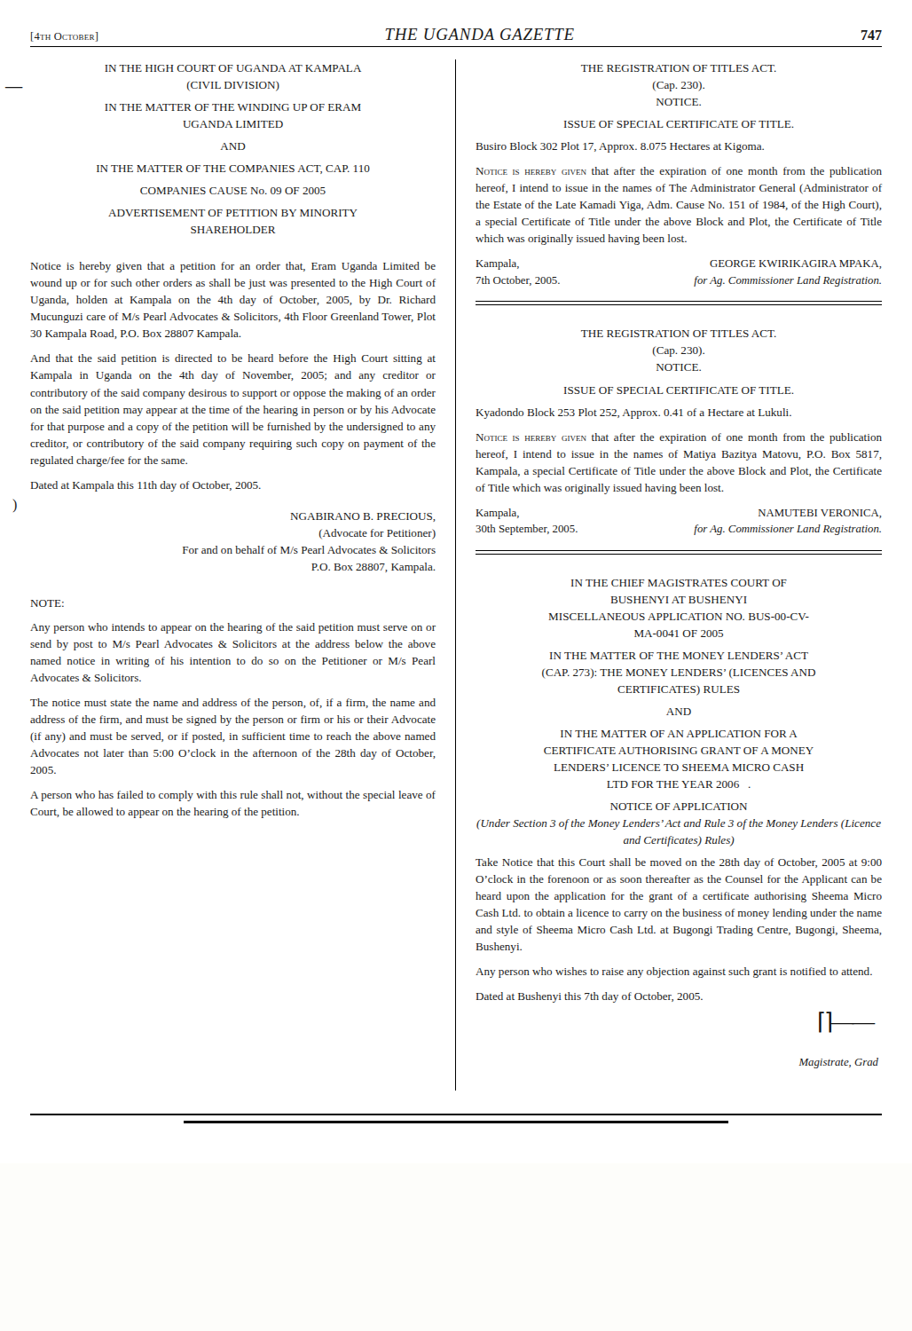—
)
[4th October]
THE UGANDA GAZETTE
747
IN THE HIGH COURT OF UGANDA AT KAMPALA
(CIVIL DIVISION)
IN THE MATTER OF THE WINDING UP OF ERAM
UGANDA LIMITED
AND
IN THE MATTER OF THE COMPANIES ACT, CAP. 110
COMPANIES CAUSE No. 09 OF 2005
ADVERTISEMENT OF PETITION BY MINORITY
SHAREHOLDER
Notice is hereby given that a petition for an order that, Eram Uganda Limited be wound up or for such other orders as shall be just was presented to the High Court of Uganda, holden at Kampala on the 4th day of October, 2005, by Dr. Richard Mucunguzi care of M/s Pearl Advocates & Solicitors, 4th Floor Greenland Tower, Plot 30 Kampala Road, P.O. Box 28807 Kampala.
And that the said petition is directed to be heard before the High Court sitting at Kampala in Uganda on the 4th day of November, 2005; and any creditor or contributory of the said company desirous to support or oppose the making of an order on the said petition may appear at the time of the hearing in person or by his Advocate for that purpose and a copy of the petition will be furnished by the undersigned to any creditor, or contributory of the said company requiring such copy on payment of the regulated charge/fee for the same.
Dated at Kampala this 11th day of October, 2005.
NGABIRANO B. PRECIOUS,
(Advocate for Petitioner)
For and on behalf of M/s Pearl Advocates & Solicitors
P.O. Box 28807, Kampala.
NOTE:
Any person who intends to appear on the hearing of the said petition must serve on or send by post to M/s Pearl Advocates & Solicitors at the address below the above named notice in writing of his intention to do so on the Petitioner or M/s Pearl Advocates & Solicitors.
The notice must state the name and address of the person, of, if a firm, the name and address of the firm, and must be signed by the person or firm or his or their Advocate (if any) and must be served, or if posted, in sufficient time to reach the above named Advocates not later than 5:00 O’clock in the afternoon of the 28th day of October, 2005.
A person who has failed to comply with this rule shall not, without the special leave of Court, be allowed to appear on the hearing of the petition.
THE REGISTRATION OF TITLES ACT.
(Cap. 230).
NOTICE.
ISSUE OF SPECIAL CERTIFICATE OF TITLE.
Busiro Block 302 Plot 17, Approx. 8.075 Hectares at Kigoma.
Notice is hereby given that after the expiration of one month from the publication hereof, I intend to issue in the names of The Administrator General (Administrator of the Estate of the Late Kamadi Yiga, Adm. Cause No. 151 of 1984, of the High Court), a special Certificate of Title under the above Block and Plot, the Certificate of Title which was originally issued having been lost.
Kampala,
7th October, 2005.
GEORGE KWIRIKAGIRA MPAKA,
for Ag. Commissioner Land Registration.
THE REGISTRATION OF TITLES ACT.
(Cap. 230).
NOTICE.
ISSUE OF SPECIAL CERTIFICATE OF TITLE.
Kyadondo Block 253 Plot 252, Approx. 0.41 of a Hectare at Lukuli.
Notice is hereby given that after the expiration of one month from the publication hereof, I intend to issue in the names of Matiya Bazitya Matovu, P.O. Box 5817, Kampala, a special Certificate of Title under the above Block and Plot, the Certificate of Title which was originally issued having been lost.
Kampala,
30th September, 2005.
NAMUTEBI VERONICA,
for Ag. Commissioner Land Registration.
IN THE CHIEF MAGISTRATES COURT OF
BUSHENYI AT BUSHENYI
MISCELLANEOUS APPLICATION NO. BUS-00-CV-
MA-0041 OF 2005
IN THE MATTER OF THE MONEY LENDERS’ ACT
(CAP. 273): THE MONEY LENDERS’ (LICENCES AND
CERTIFICATES) RULES
AND
IN THE MATTER OF AN APPLICATION FOR A
CERTIFICATE AUTHORISING GRANT OF A MONEY
LENDERS’ LICENCE TO SHEEMA MICRO CASH
LTD FOR THE YEAR 2006 .
NOTICE OF APPLICATION
(Under Section 3 of the Money Lenders’ Act and Rule 3 of the Money Lenders (Licence and Certificates) Rules)
Take Notice that this Court shall be moved on the 28th day of October, 2005 at 9:00 O’clock in the forenoon or as soon thereafter as the Counsel for the Applicant can be heard upon the application for the grant of a certificate authorising Sheema Micro Cash Ltd. to obtain a licence to carry on the business of money lending under the name and style of Sheema Micro Cash Ltd. at Bugongi Trading Centre, Bugongi, Sheema, Bushenyi.
Any person who wishes to raise any objection against such grant is notified to attend.
Dated at Bushenyi this 7th day of October, 2005.
⌈⌉——
Magistrate, Grad